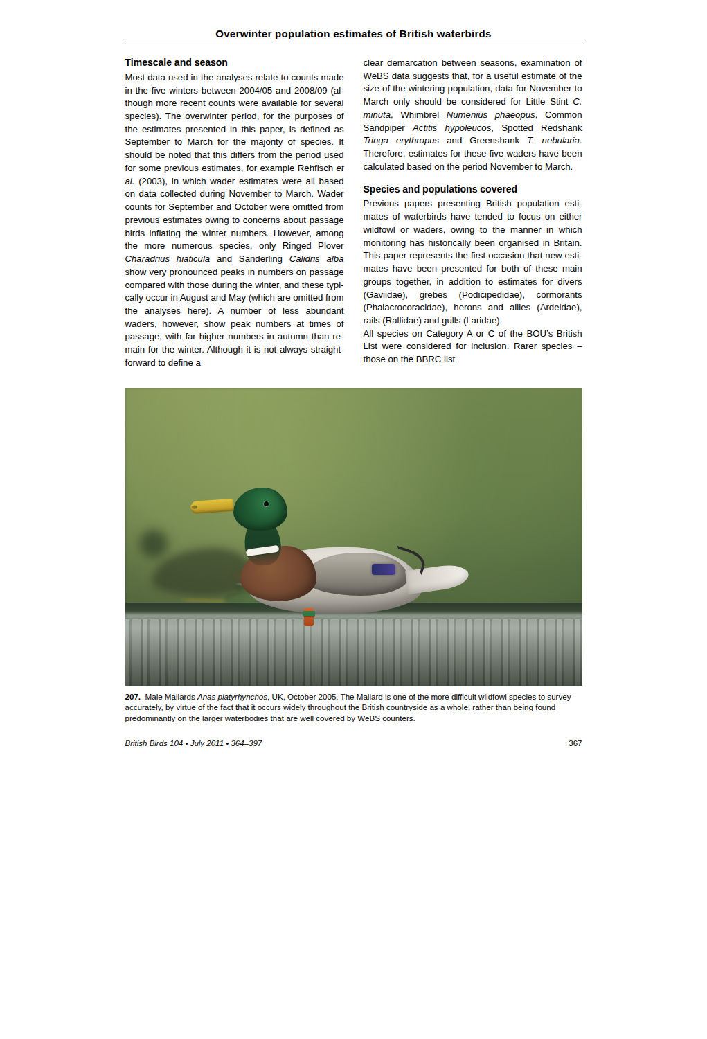Overwinter population estimates of British waterbirds
Timescale and season
Most data used in the analyses relate to counts made in the five winters between 2004/05 and 2008/09 (although more recent counts were available for several species). The overwinter period, for the purposes of the estimates presented in this paper, is defined as September to March for the majority of species. It should be noted that this differs from the period used for some previous estimates, for example Rehfisch et al. (2003), in which wader estimates were all based on data collected during November to March. Wader counts for September and October were omitted from previous estimates owing to concerns about passage birds inflating the winter numbers. However, among the more numerous species, only Ringed Plover Charadrius hiaticula and Sanderling Calidris alba show very pronounced peaks in numbers on passage compared with those during the winter, and these typically occur in August and May (which are omitted from the analyses here). A number of less abundant waders, however, show peak numbers at times of passage, with far higher numbers in autumn than remain for the winter. Although it is not always straightforward to define a
clear demarcation between seasons, examination of WeBS data suggests that, for a useful estimate of the size of the wintering population, data for November to March only should be considered for Little Stint C. minuta, Whimbrel Numenius phaeopus, Common Sandpiper Actitis hypoleucos, Spotted Redshank Tringa erythropus and Greenshank T. nebularia. Therefore, estimates for these five waders have been calculated based on the period November to March.
Species and populations covered
Previous papers presenting British population estimates of waterbirds have tended to focus on either wildfowl or waders, owing to the manner in which monitoring has historically been organised in Britain. This paper represents the first occasion that new estimates have been presented for both of these main groups together, in addition to estimates for divers (Gaviidae), grebes (Podicipedidae), cormorants (Phalacrocoracidae), herons and allies (Ardeidae), rails (Rallidae) and gulls (Laridae).
All species on Category A or C of the BOU’s British List were considered for inclusion. Rarer species – those on the BBRC list
Mike Lane
207. Male Mallards Anas platyrhynchos, UK, October 2005. The Mallard is one of the more difficult wildfowl species to survey accurately, by virtue of the fact that it occurs widely throughout the British countryside as a whole, rather than being found predominantly on the larger waterbodies that are well covered by WeBS counters.
British Birds 104 • July 2011 • 364–397
367